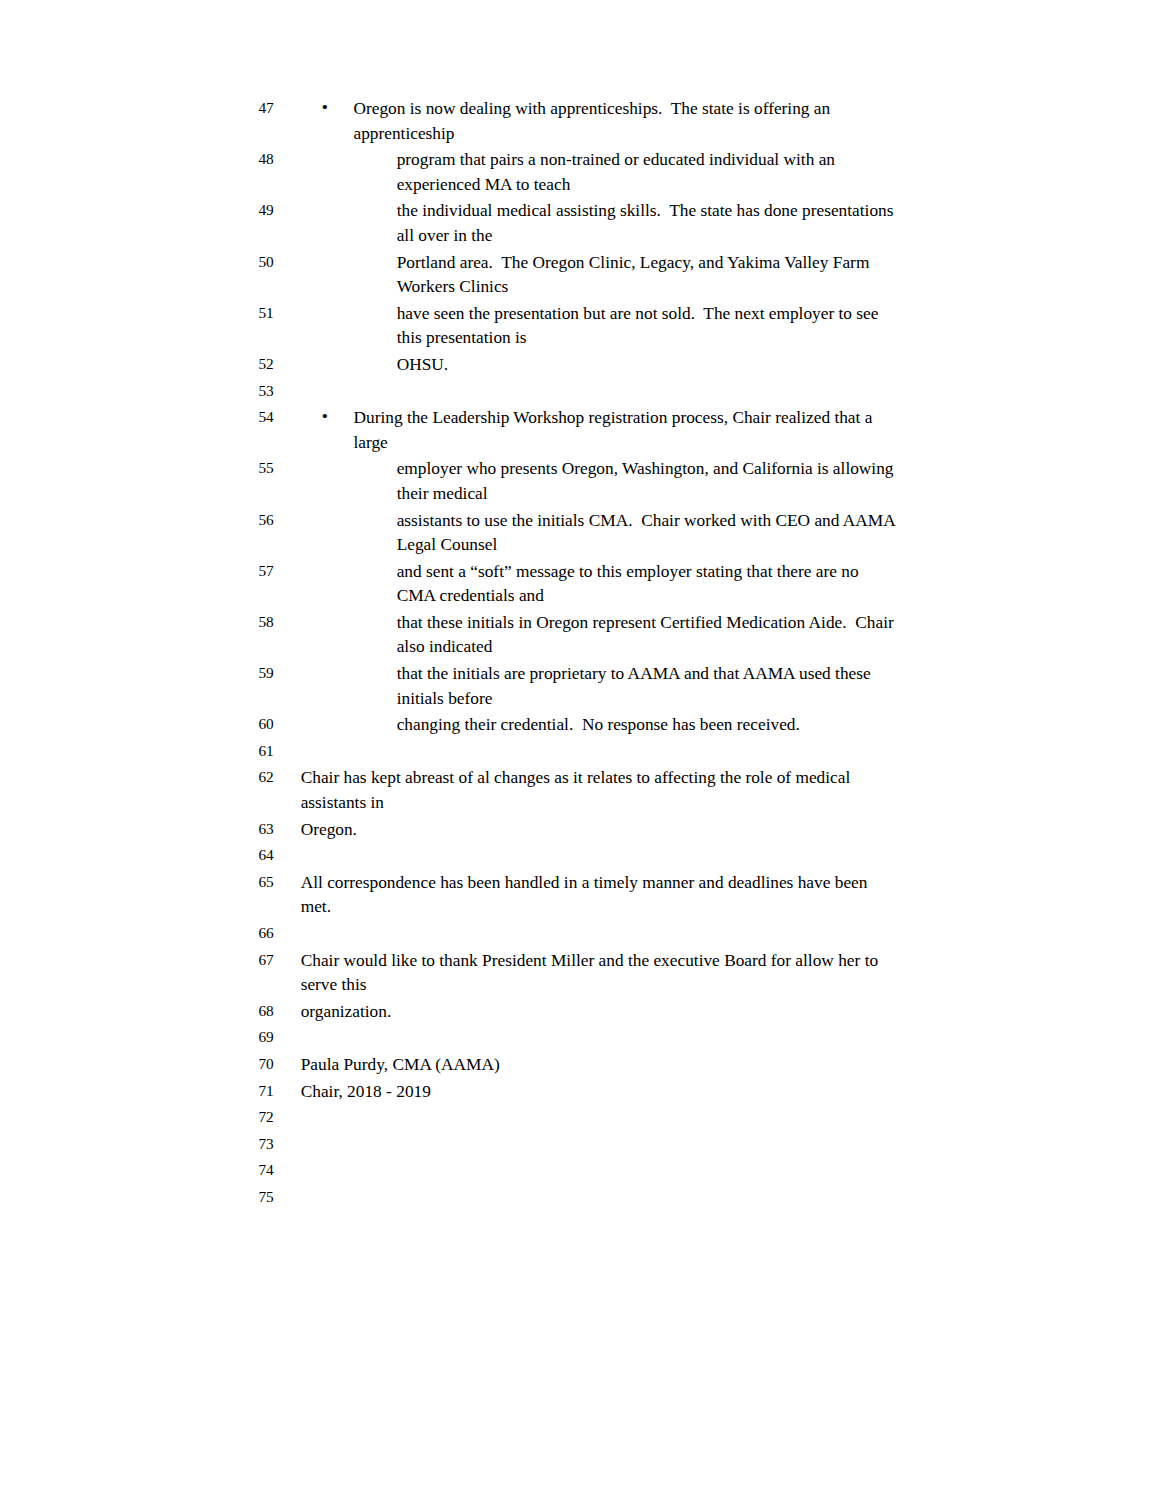| 47 | • Oregon is now dealing with apprenticeships. The state is offering an apprenticeship |
| 48 | program that pairs a non-trained or educated individual with an experienced MA to teach |
| 49 | the individual medical assisting skills. The state has done presentations all over in the |
| 50 | Portland area. The Oregon Clinic, Legacy, and Yakima Valley Farm Workers Clinics |
| 51 | have seen the presentation but are not sold. The next employer to see this presentation is |
| 52 | OHSU. |
| 53 | |
| 54 | • During the Leadership Workshop registration process, Chair realized that a large |
| 55 | employer who presents Oregon, Washington, and California is allowing their medical |
| 56 | assistants to use the initials CMA. Chair worked with CEO and AAMA Legal Counsel |
| 57 | and sent a “soft” message to this employer stating that there are no CMA credentials and |
| 58 | that these initials in Oregon represent Certified Medication Aide. Chair also indicated |
| 59 | that the initials are proprietary to AAMA and that AAMA used these initials before |
| 60 | changing their credential. No response has been received. |
| 61 | |
| 62 | Chair has kept abreast of al changes as it relates to affecting the role of medical assistants in |
| 63 | Oregon. |
| 64 | |
| 65 | All correspondence has been handled in a timely manner and deadlines have been met. |
| 66 | |
| 67 | Chair would like to thank President Miller and the executive Board for allow her to serve this |
| 68 | organization. |
| 69 | |
| 70 | Paula Purdy, CMA (AAMA) |
| 71 | Chair, 2018 - 2019 |
| 72 | |
| 73 | |
| 74 | |
| 75 | |